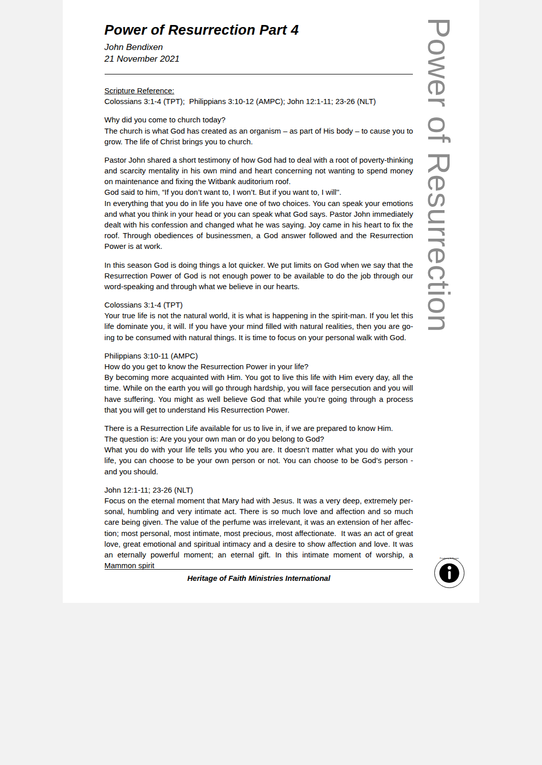Power of Resurrection
Power of Resurrection Part 4
John Bendixen
21 November 2021
Scripture Reference:
Colossians 3:1-4 (TPT); Philippians 3:10-12 (AMPC); John 12:1-11; 23-26 (NLT)
Why did you come to church today?
The church is what God has created as an organism – as part of His body – to cause you to grow. The life of Christ brings you to church.
Pastor John shared a short testimony of how God had to deal with a root of poverty-thinking and scarcity mentality in his own mind and heart concerning not wanting to spend money on maintenance and fixing the Witbank auditorium roof.
God said to him, “If you don’t want to, I won’t. But if you want to, I will''.
In everything that you do in life you have one of two choices. You can speak your emotions and what you think in your head or you can speak what God says. Pastor John immediately dealt with his confession and changed what he was saying. Joy came in his heart to fix the roof. Through obediences of businessmen, a God answer followed and the Resurrection Power is at work.
In this season God is doing things a lot quicker. We put limits on God when we say that the Resurrection Power of God is not enough power to be available to do the job through our word-speaking and through what we believe in our hearts.
Colossians 3:1-4 (TPT)
Your true life is not the natural world, it is what is happening in the spirit-man. If you let this life dominate you, it will. If you have your mind filled with natural realities, then you are going to be consumed with natural things. It is time to focus on your personal walk with God.
Philippians 3:10-11 (AMPC)
How do you get to know the Resurrection Power in your life?
By becoming more acquainted with Him. You got to live this life with Him every day, all the time. While on the earth you will go through hardship, you will face persecution and you will have suffering. You might as well believe God that while you’re going through a process that you will get to understand His Resurrection Power.
There is a Resurrection Life available for us to live in, if we are prepared to know Him.
The question is: Are you your own man or do you belong to God?
What you do with your life tells you who you are. It doesn’t matter what you do with your life, you can choose to be your own person or not. You can choose to be God’s person - and you should.
John 12:1-11; 23-26 (NLT)
Focus on the eternal moment that Mary had with Jesus. It was a very deep, extremely personal, humbling and very intimate act. There is so much love and affection and so much care being given. The value of the perfume was irrelevant, it was an extension of her affection; most personal, most intimate, most precious, most affectionate. It was an act of great love, great emotional and spiritual intimacy and a desire to show affection and love. It was an eternally powerful moment; an eternal gift. In this intimate moment of worship, a Mammon spirit
Heritage of Faith Ministries International
Prophecy & Prayer